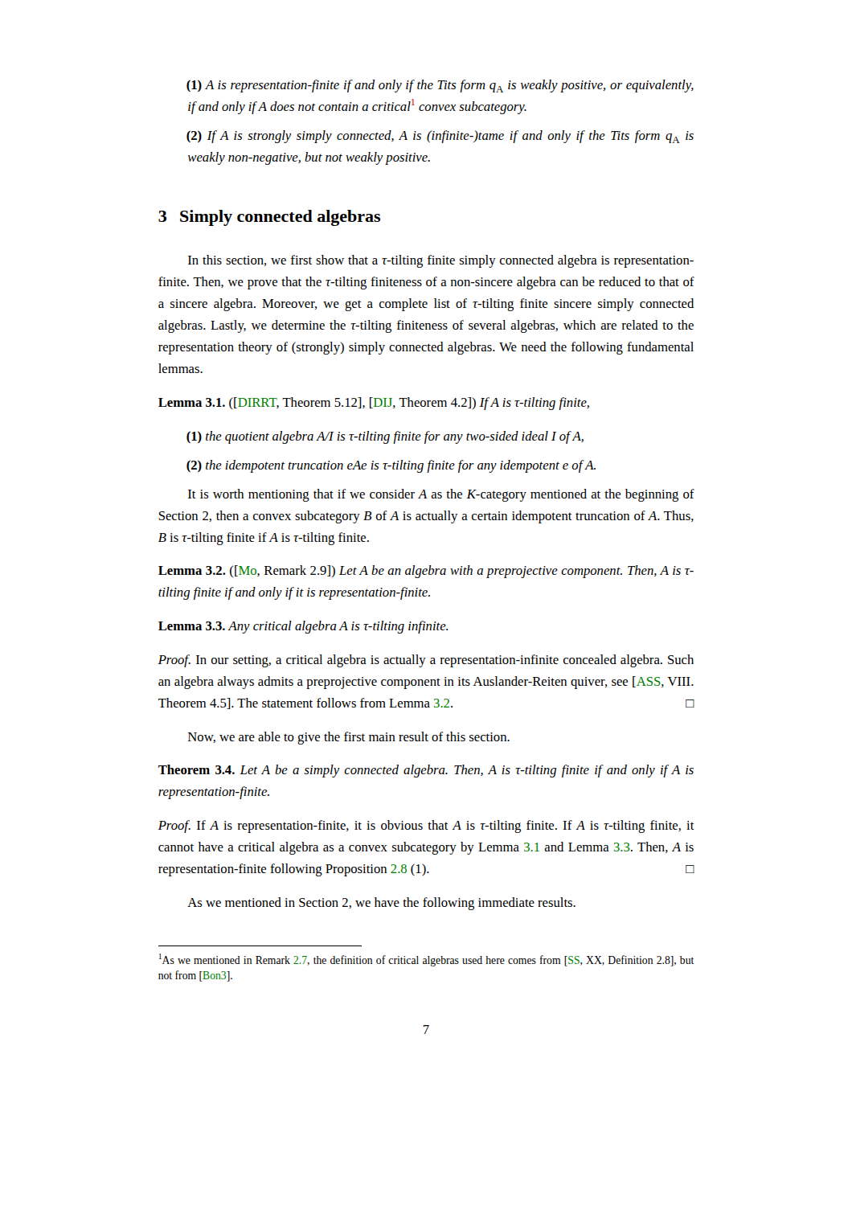(1) A is representation-finite if and only if the Tits form qA is weakly positive, or equivalently, if and only if A does not contain a critical1 convex subcategory.
(2) If A is strongly simply connected, A is (infinite-)tame if and only if the Tits form qA is weakly non-negative, but not weakly positive.
3 Simply connected algebras
In this section, we first show that a τ-tilting finite simply connected algebra is representation-finite. Then, we prove that the τ-tilting finiteness of a non-sincere algebra can be reduced to that of a sincere algebra. Moreover, we get a complete list of τ-tilting finite sincere simply connected algebras. Lastly, we determine the τ-tilting finiteness of several algebras, which are related to the representation theory of (strongly) simply connected algebras. We need the following fundamental lemmas.
Lemma 3.1. ([DIRRT, Theorem 5.12], [DIJ, Theorem 4.2]) If A is τ-tilting finite,
(1) the quotient algebra A/I is τ-tilting finite for any two-sided ideal I of A,
(2) the idempotent truncation eAe is τ-tilting finite for any idempotent e of A.
It is worth mentioning that if we consider A as the K-category mentioned at the beginning of Section 2, then a convex subcategory B of A is actually a certain idempotent truncation of A. Thus, B is τ-tilting finite if A is τ-tilting finite.
Lemma 3.2. ([Mo, Remark 2.9]) Let A be an algebra with a preprojective component. Then, A is τ-tilting finite if and only if it is representation-finite.
Lemma 3.3. Any critical algebra A is τ-tilting infinite.
Proof. In our setting, a critical algebra is actually a representation-infinite concealed algebra. Such an algebra always admits a preprojective component in its Auslander-Reiten quiver, see [ASS, VIII. Theorem 4.5]. The statement follows from Lemma 3.2. □
Now, we are able to give the first main result of this section.
Theorem 3.4. Let A be a simply connected algebra. Then, A is τ-tilting finite if and only if A is representation-finite.
Proof. If A is representation-finite, it is obvious that A is τ-tilting finite. If A is τ-tilting finite, it cannot have a critical algebra as a convex subcategory by Lemma 3.1 and Lemma 3.3. Then, A is representation-finite following Proposition 2.8 (1). □
As we mentioned in Section 2, we have the following immediate results.
1As we mentioned in Remark 2.7, the definition of critical algebras used here comes from [SS, XX, Definition 2.8], but not from [Bon3].
7